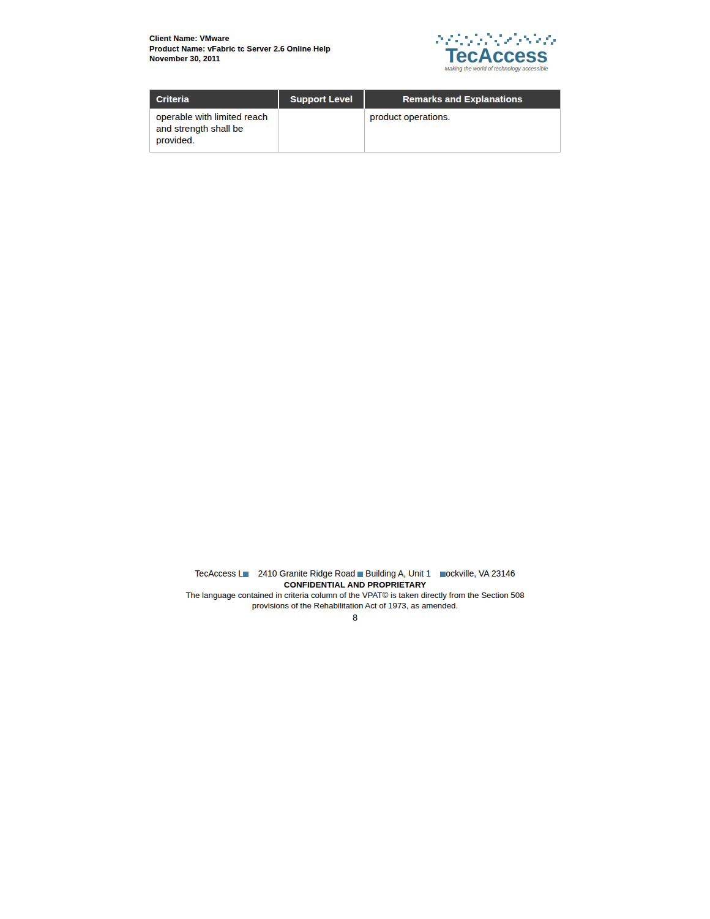Client Name: VMware
Product Name: vFabric tc Server 2.6 Online Help
November 30, 2011
TecAccess
Making the world of technology accessible
| Criteria | Support Level | Remarks and Explanations |
| --- | --- | --- |
| operable with limited reach and strength shall be provided. | | product operations. |
TecAccess L 2410 Granite Ridge Road Building A, Unit 1 ockville, VA 23146
CONFIDENTIAL AND PROPRIETARY
The language contained in criteria column of the VPAT© is taken directly from the Section 508
provisions of the Rehabilitation Act of 1973, as amended.
8